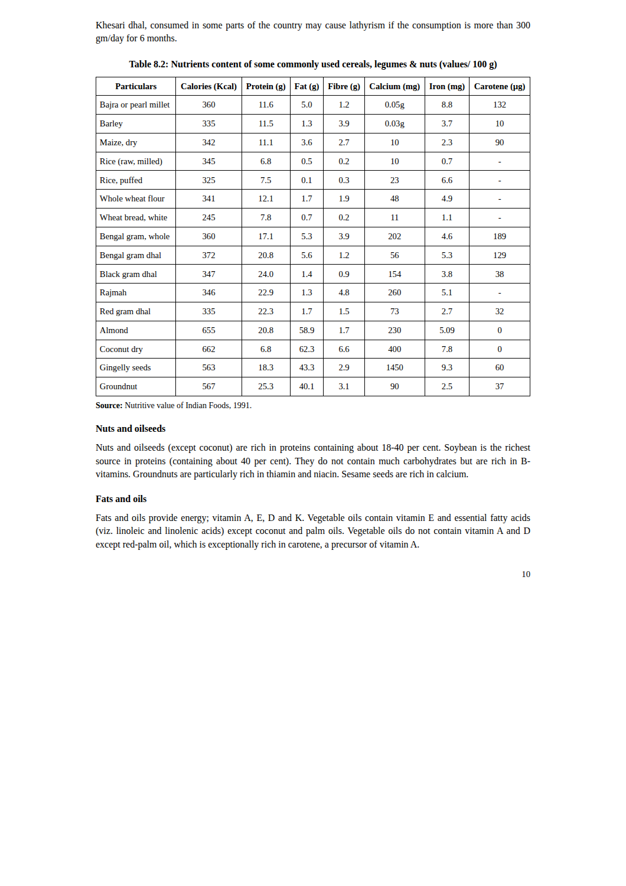Khesari dhal, consumed in some parts of the country may cause lathyrism if the consumption is more than 300 gm/day for 6 months.
Table 8.2: Nutrients content of some commonly used cereals, legumes & nuts (values/ 100 g)
| Particulars | Calories (Kcal) | Protein (g) | Fat (g) | Fibre (g) | Calcium (mg) | Iron (mg) | Carotene (µg) |
| --- | --- | --- | --- | --- | --- | --- | --- |
| Bajra or pearl millet | 360 | 11.6 | 5.0 | 1.2 | 0.05g | 8.8 | 132 |
| Barley | 335 | 11.5 | 1.3 | 3.9 | 0.03g | 3.7 | 10 |
| Maize, dry | 342 | 11.1 | 3.6 | 2.7 | 10 | 2.3 | 90 |
| Rice (raw, milled) | 345 | 6.8 | 0.5 | 0.2 | 10 | 0.7 | - |
| Rice, puffed | 325 | 7.5 | 0.1 | 0.3 | 23 | 6.6 | - |
| Whole wheat flour | 341 | 12.1 | 1.7 | 1.9 | 48 | 4.9 | - |
| Wheat bread, white | 245 | 7.8 | 0.7 | 0.2 | 11 | 1.1 | - |
| Bengal gram, whole | 360 | 17.1 | 5.3 | 3.9 | 202 | 4.6 | 189 |
| Bengal gram dhal | 372 | 20.8 | 5.6 | 1.2 | 56 | 5.3 | 129 |
| Black gram dhal | 347 | 24.0 | 1.4 | 0.9 | 154 | 3.8 | 38 |
| Rajmah | 346 | 22.9 | 1.3 | 4.8 | 260 | 5.1 | - |
| Red gram dhal | 335 | 22.3 | 1.7 | 1.5 | 73 | 2.7 | 32 |
| Almond | 655 | 20.8 | 58.9 | 1.7 | 230 | 5.09 | 0 |
| Coconut dry | 662 | 6.8 | 62.3 | 6.6 | 400 | 7.8 | 0 |
| Gingelly seeds | 563 | 18.3 | 43.3 | 2.9 | 1450 | 9.3 | 60 |
| Groundnut | 567 | 25.3 | 40.1 | 3.1 | 90 | 2.5 | 37 |
Source: Nutritive value of Indian Foods, 1991.
Nuts and oilseeds
Nuts and oilseeds (except coconut) are rich in proteins containing about 18-40 per cent. Soybean is the richest source in proteins (containing about 40 per cent). They do not contain much carbohydrates but are rich in B-vitamins. Groundnuts are particularly rich in thiamin and niacin. Sesame seeds are rich in calcium.
Fats and oils
Fats and oils provide energy; vitamin A, E, D and K. Vegetable oils contain vitamin E and essential fatty acids (viz. linoleic and linolenic acids) except coconut and palm oils. Vegetable oils do not contain vitamin A and D except red-palm oil, which is exceptionally rich in carotene, a precursor of vitamin A.
10